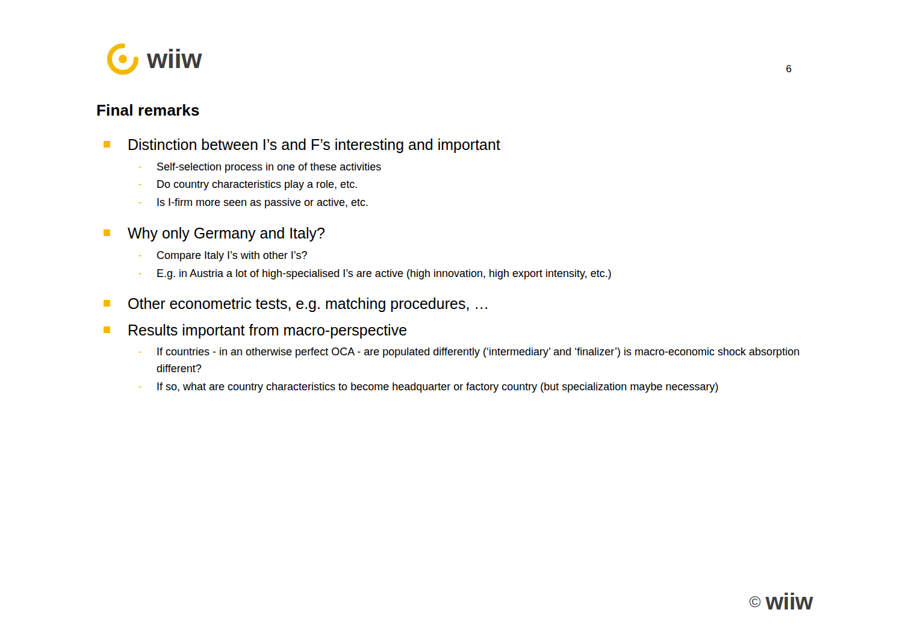wiiw
6
Final remarks
Distinction between I’s and F’s interesting and important
-Self-selection process in one of these activities
-Do country characteristics play a role, etc.
-Is I-firm more seen as passive or active, etc.
Why only Germany and Italy?
-Compare Italy I’s with other I’s?
-E.g. in Austria a lot of high-specialised I’s are active (high innovation, high export intensity, etc.)
Other econometric tests, e.g. matching procedures, …
Results important from macro-perspective
-If countries - in an otherwise perfect OCA - are populated differently (‘intermediary’ and ‘finalizer’) is macro-economic shock absorption different?
-If so, what are country characteristics to become headquarter or factory country (but specialization maybe necessary)
© wiiw